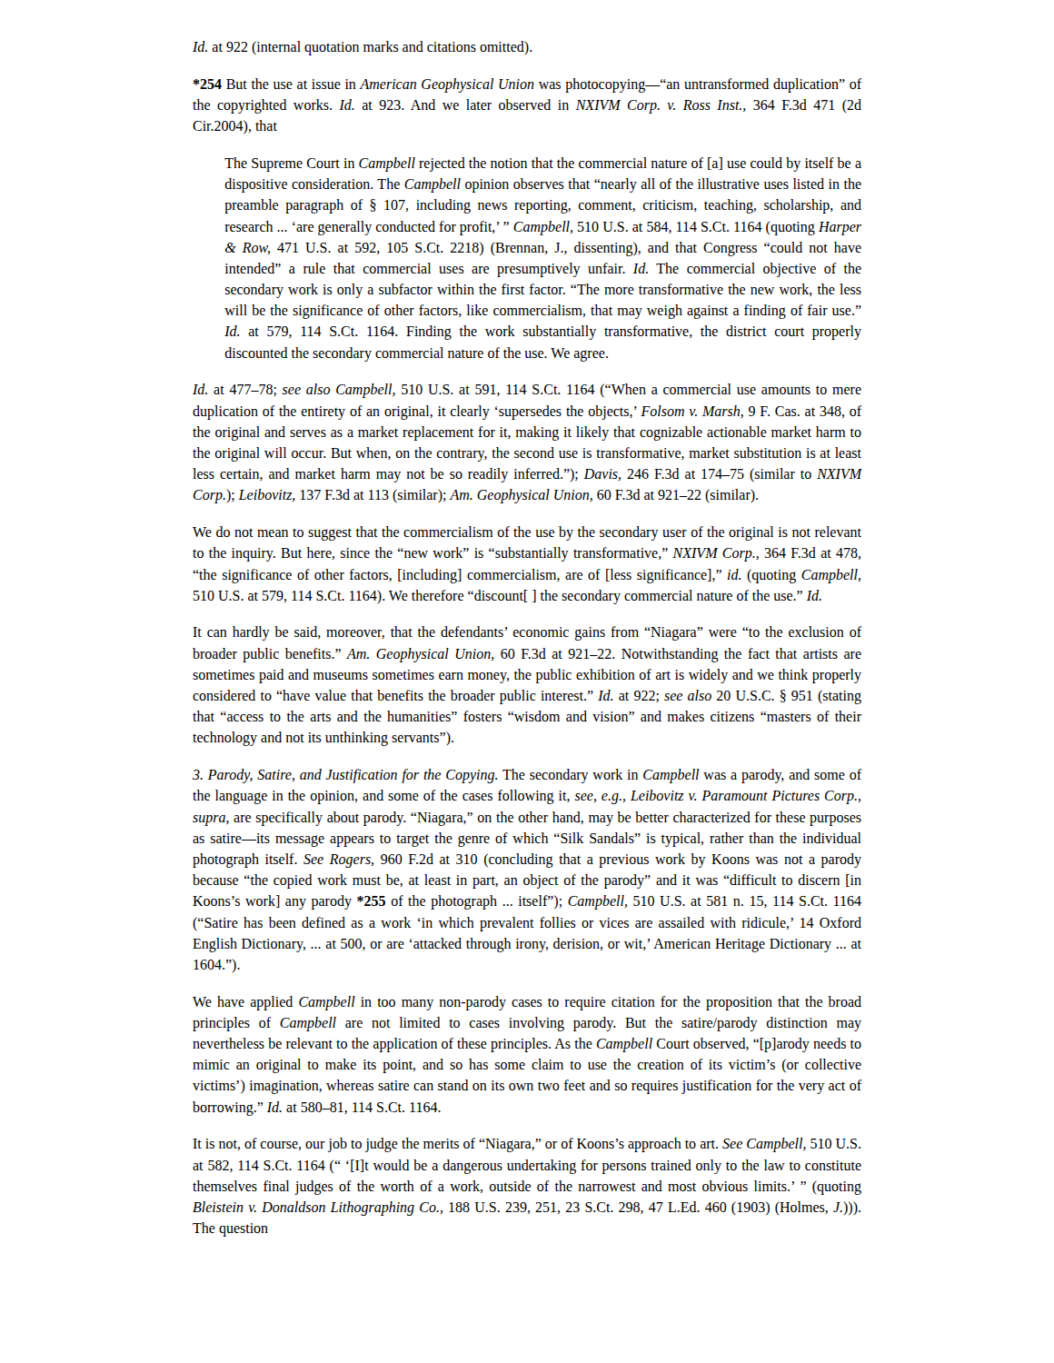Id. at 922 (internal quotation marks and citations omitted).
*254 But the use at issue in American Geophysical Union was photocopying—“an untransformed duplication” of the copyrighted works. Id. at 923. And we later observed in NXIVM Corp. v. Ross Inst., 364 F.3d 471 (2d Cir.2004), that
The Supreme Court in Campbell rejected the notion that the commercial nature of [a] use could by itself be a dispositive consideration. The Campbell opinion observes that “nearly all of the illustrative uses listed in the preamble paragraph of § 107, including news reporting, comment, criticism, teaching, scholarship, and research ... ‘are generally conducted for profit,’ ” Campbell, 510 U.S. at 584, 114 S.Ct. 1164 (quoting Harper & Row, 471 U.S. at 592, 105 S.Ct. 2218) (Brennan, J., dissenting), and that Congress “could not have intended” a rule that commercial uses are presumptively unfair. Id. The commercial objective of the secondary work is only a subfactor within the first factor. “The more transformative the new work, the less will be the significance of other factors, like commercialism, that may weigh against a finding of fair use.” Id. at 579, 114 S.Ct. 1164. Finding the work substantially transformative, the district court properly discounted the secondary commercial nature of the use. We agree.
Id. at 477–78; see also Campbell, 510 U.S. at 591, 114 S.Ct. 1164 (“When a commercial use amounts to mere duplication of the entirety of an original, it clearly ‘supersedes the objects,’ Folsom v. Marsh, 9 F. Cas. at 348, of the original and serves as a market replacement for it, making it likely that cognizable actionable market harm to the original will occur. But when, on the contrary, the second use is transformative, market substitution is at least less certain, and market harm may not be so readily inferred.”); Davis, 246 F.3d at 174–75 (similar to NXIVM Corp.); Leibovitz, 137 F.3d at 113 (similar); Am. Geophysical Union, 60 F.3d at 921–22 (similar).
We do not mean to suggest that the commercialism of the use by the secondary user of the original is not relevant to the inquiry. But here, since the “new work” is “substantially transformative,” NXIVM Corp., 364 F.3d at 478, “the significance of other factors, [including] commercialism, are of [less significance],” id. (quoting Campbell, 510 U.S. at 579, 114 S.Ct. 1164). We therefore “discount[ ] the secondary commercial nature of the use.” Id.
It can hardly be said, moreover, that the defendants’ economic gains from “Niagara” were “to the exclusion of broader public benefits.” Am. Geophysical Union, 60 F.3d at 921–22. Notwithstanding the fact that artists are sometimes paid and museums sometimes earn money, the public exhibition of art is widely and we think properly considered to “have value that benefits the broader public interest.” Id. at 922; see also 20 U.S.C. § 951 (stating that “access to the arts and the humanities” fosters “wisdom and vision” and makes citizens “masters of their technology and not its unthinking servants”).
3. Parody, Satire, and Justification for the Copying. The secondary work in Campbell was a parody, and some of the language in the opinion, and some of the cases following it, see, e.g., Leibovitz v. Paramount Pictures Corp., supra, are specifically about parody. “Niagara,” on the other hand, may be better characterized for these purposes as satire—its message appears to target the genre of which “Silk Sandals” is typical, rather than the individual photograph itself. See Rogers, 960 F.2d at 310 (concluding that a previous work by Koons was not a parody because “the copied work must be, at least in part, an object of the parody” and it was “difficult to discern [in Koons’s work] any parody *255 of the photograph ... itself”); Campbell, 510 U.S. at 581 n. 15, 114 S.Ct. 1164 (“Satire has been defined as a work ‘in which prevalent follies or vices are assailed with ridicule,’ 14 Oxford English Dictionary, ... at 500, or are ‘attacked through irony, derision, or wit,’ American Heritage Dictionary ... at 1604.”).
We have applied Campbell in too many non-parody cases to require citation for the proposition that the broad principles of Campbell are not limited to cases involving parody. But the satire/parody distinction may nevertheless be relevant to the application of these principles. As the Campbell Court observed, “[p]arody needs to mimic an original to make its point, and so has some claim to use the creation of its victim’s (or collective victims’) imagination, whereas satire can stand on its own two feet and so requires justification for the very act of borrowing.” Id. at 580–81, 114 S.Ct. 1164.
It is not, of course, our job to judge the merits of “Niagara,” or of Koons’s approach to art. See Campbell, 510 U.S. at 582, 114 S.Ct. 1164 (“ ‘[I]t would be a dangerous undertaking for persons trained only to the law to constitute themselves final judges of the worth of a work, outside of the narrowest and most obvious limits.’ ” (quoting Bleistein v. Donaldson Lithographing Co., 188 U.S. 239, 251, 23 S.Ct. 298, 47 L.Ed. 460 (1903) (Holmes, J.))). The question